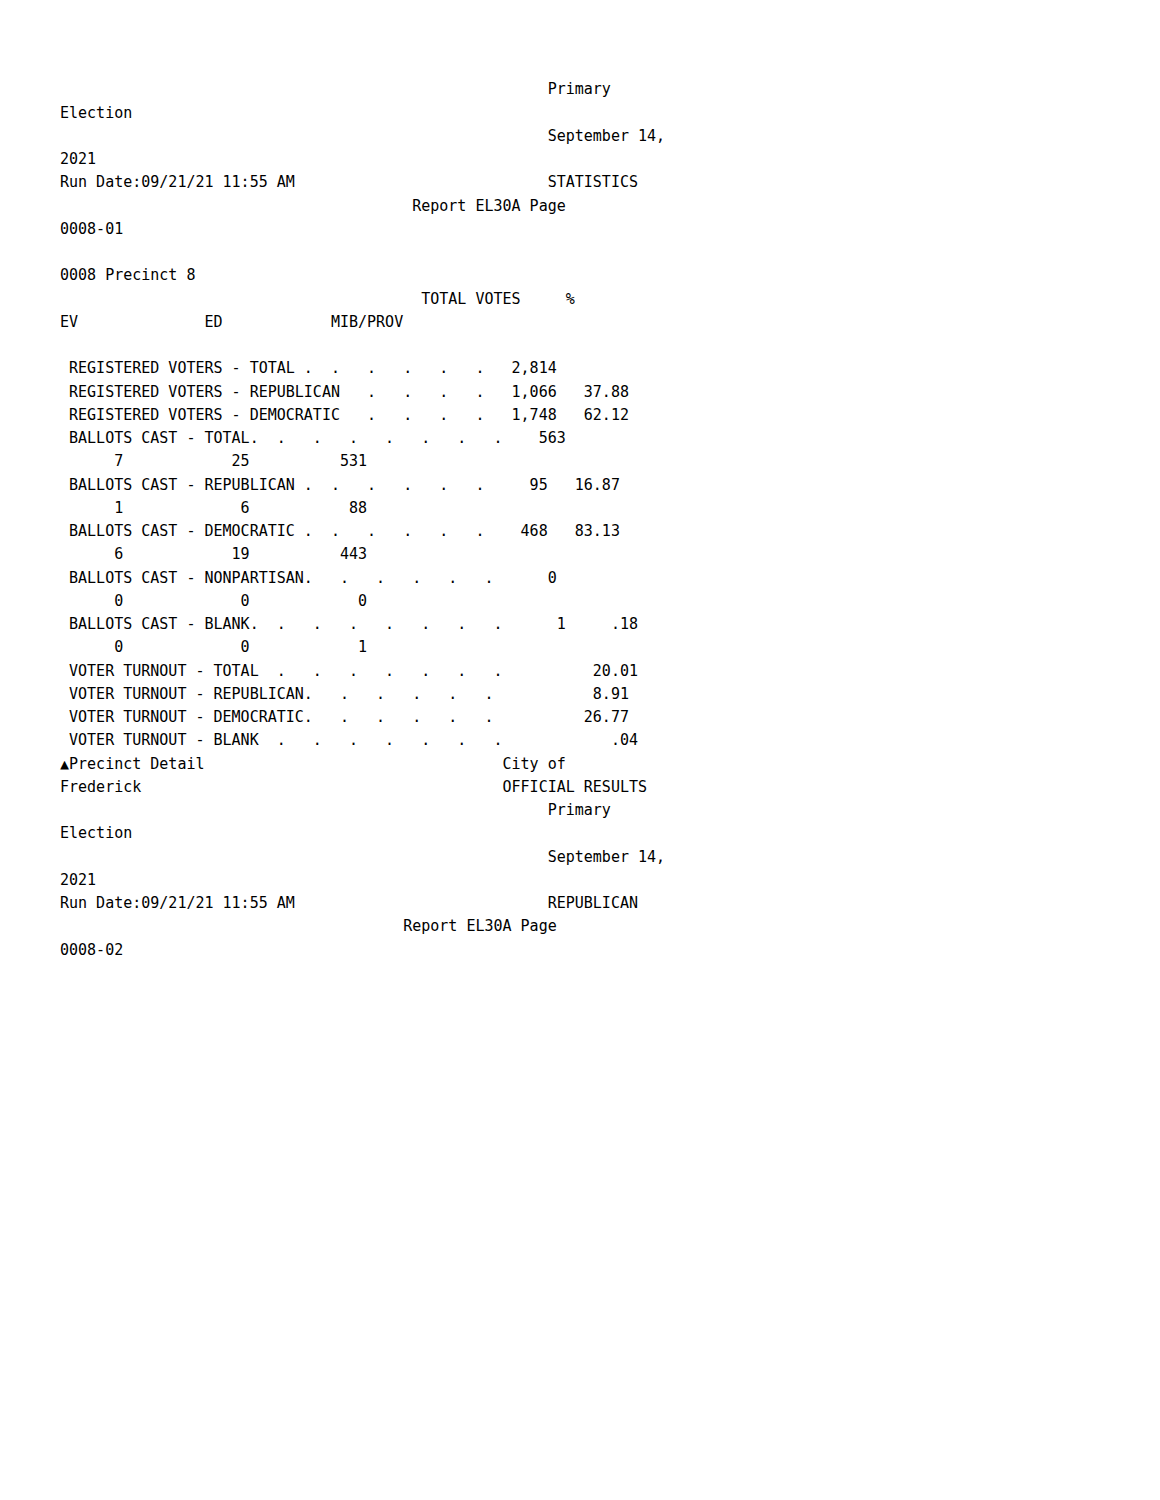Primary
Election
                                                      September 14,
2021
Run Date:09/21/21 11:55 AM                            STATISTICS
                                       Report EL30A Page
0008-01

0008 Precinct 8
                                        TOTAL VOTES     %
EV              ED            MIB/PROV

 REGISTERED VOTERS - TOTAL .  .   .   .   .   .   2,814
 REGISTERED VOTERS - REPUBLICAN   .   .   .   .   1,066   37.88
 REGISTERED VOTERS - DEMOCRATIC   .   .   .   .   1,748   62.12
 BALLOTS CAST - TOTAL.  .   .   .   .   .   .   .    563
      7            25          531
 BALLOTS CAST - REPUBLICAN .  .   .   .   .   .     95   16.87
      1             6           88
 BALLOTS CAST - DEMOCRATIC .  .   .   .   .   .    468   83.13
      6            19          443
 BALLOTS CAST - NONPARTISAN.   .   .   .   .   .      0
      0             0            0
 BALLOTS CAST - BLANK.  .   .   .   .   .   .   .      1     .18
      0             0            1
 VOTER TURNOUT - TOTAL  .   .   .   .   .   .   .          20.01
 VOTER TURNOUT - REPUBLICAN.   .   .   .   .   .           8.91
 VOTER TURNOUT - DEMOCRATIC.   .   .   .   .   .          26.77
 VOTER TURNOUT - BLANK  .   .   .   .   .   .   .            .04
▲Precinct Detail                                 City of
Frederick                                        OFFICIAL RESULTS
                                                      Primary
Election
                                                      September 14,
2021
Run Date:09/21/21 11:55 AM                            REPUBLICAN
                                      Report EL30A Page
0008-02